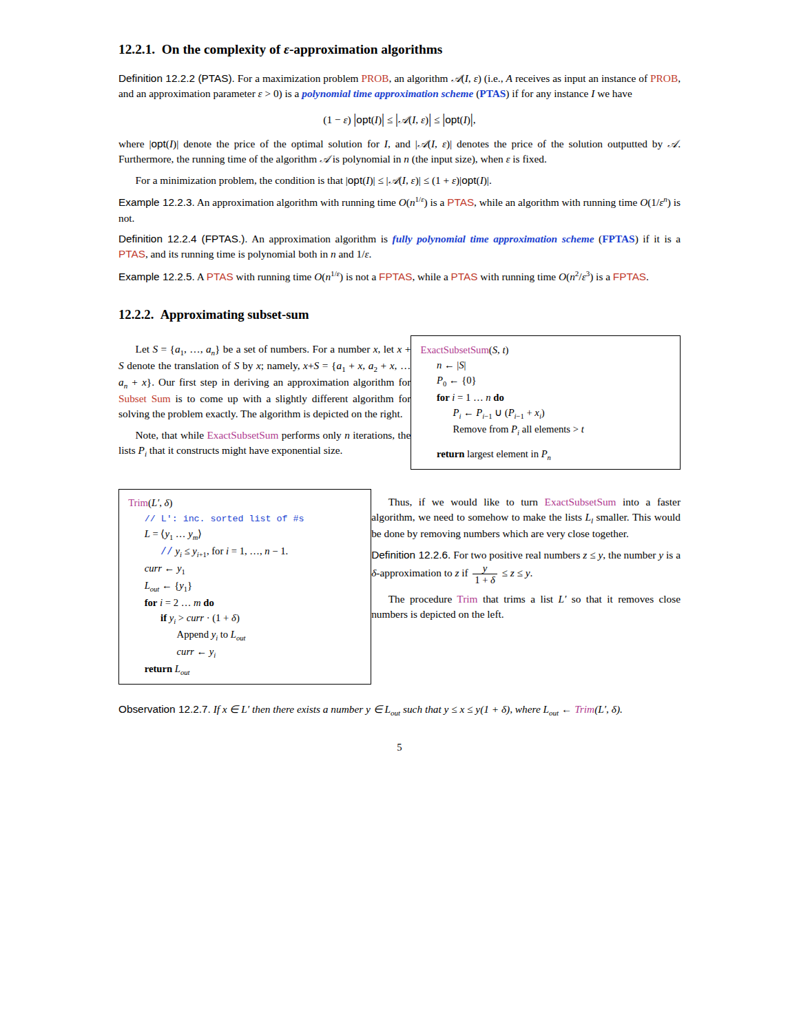12.2.1. On the complexity of ε-approximation algorithms
Definition 12.2.2 (PTAS). For a maximization problem PROB, an algorithm 𝒜(I, ε) (i.e., A receives as input an instance of PROB, and an approximation parameter ε > 0) is a polynomial time approximation scheme (PTAS) if for any instance I we have
(1 − ε) |opt(I)| ≤ |𝒜(I, ε)| ≤ |opt(I)|,
where |opt(I)| denote the price of the optimal solution for I, and |𝒜(I, ε)| denotes the price of the solution outputted by 𝒜. Furthermore, the running time of the algorithm 𝒜 is polynomial in n (the input size), when ε is fixed.
For a minimization problem, the condition is that |opt(I)| ≤ |𝒜(I, ε)| ≤ (1 + ε)|opt(I)|.
Example 12.2.3. An approximation algorithm with running time O(n1/ε) is a PTAS, while an algorithm with running time O(1/εn) is not.
Definition 12.2.4 (FPTAS.). An approximation algorithm is fully polynomial time approximation scheme (FPTAS) if it is a PTAS, and its running time is polynomial both in n and 1/ε.
Example 12.2.5. A PTAS with running time O(n1/ε) is not a FPTAS, while a PTAS with running time O(n2/ε3) is a FPTAS.
12.2.2. Approximating subset-sum
| Let S = { a 1 , …, a n } be a set of numbers. For a number x , let x + S denote the translation of S by x ; namely, x + S = { a 1 + x , a 2 + x , … a n + x }. Our first step in deriving an approximation algorithm for Subset Sum is to come up with a slightly different algorithm for solving the problem exactly. The algorithm is depicted on the right. Note, that while ExactSubsetSum performs only n iterations, the lists P i that it constructs might have exponential size. | ExactSubsetSum ( S , t ) n ← / S / P 0 ← {0} for i = 1 … n do P i ← P i −1 ∪ ( P i −1 + x i ) Remove from P i all elements > t return largest element in P n |
| Trim ( L′ , δ ) // L′: inc. sorted list of #s L = ⟨ y 1 … y m ⟩ // y i ≤ y i +1 , for i = 1, …, n − 1. curr ← y 1 L out ← { y 1 } for i = 2 … m do if y i > curr · (1 + δ ) Append y i to L out curr ← y i return L out | Thus, if we would like to turn ExactSubsetSum into a faster algorithm, we need to somehow to make the lists L l smaller. This would be done by removing numbers which are very close together. Definition 12.2.6. For two positive real numbers z ≤ y , the number y is a δ -approximation to z if y 1 + δ ≤ z ≤ y . The procedure Trim that trims a list L′ so that it removes close numbers is depicted on the left. |
Observation 12.2.7. If x ∈ L′ then there exists a number y ∈ Lout such that y ≤ x ≤ y(1 + δ), where Lout ← Trim(L′, δ).
5